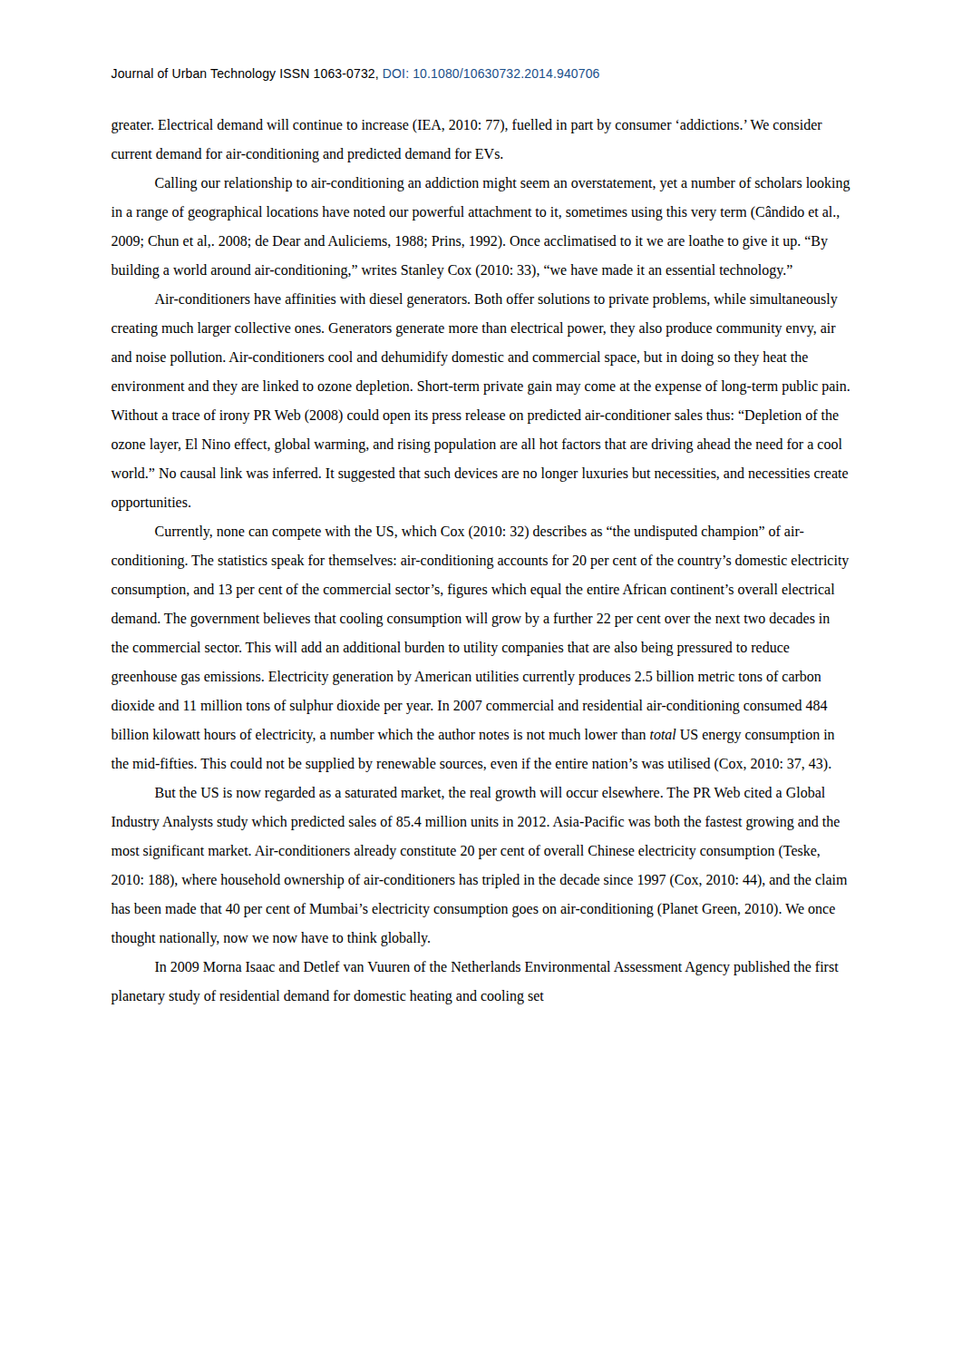Journal of Urban Technology ISSN 1063-0732, DOI: 10.1080/10630732.2014.940706
greater. Electrical demand will continue to increase (IEA, 2010: 77), fuelled in part by consumer ‘addictions.’ We consider current demand for air-conditioning and predicted demand for EVs.
Calling our relationship to air-conditioning an addiction might seem an overstatement, yet a number of scholars looking in a range of geographical locations have noted our powerful attachment to it, sometimes using this very term (Cândido et al., 2009; Chun et al,. 2008; de Dear and Auliciems, 1988; Prins, 1992). Once acclimatised to it we are loathe to give it up. “By building a world around air-conditioning,” writes Stanley Cox (2010: 33), “we have made it an essential technology.”
Air-conditioners have affinities with diesel generators. Both offer solutions to private problems, while simultaneously creating much larger collective ones. Generators generate more than electrical power, they also produce community envy, air and noise pollution. Air-conditioners cool and dehumidify domestic and commercial space, but in doing so they heat the environment and they are linked to ozone depletion. Short-term private gain may come at the expense of long-term public pain. Without a trace of irony PR Web (2008) could open its press release on predicted air-conditioner sales thus: “Depletion of the ozone layer, El Nino effect, global warming, and rising population are all hot factors that are driving ahead the need for a cool world.” No causal link was inferred. It suggested that such devices are no longer luxuries but necessities, and necessities create opportunities.
Currently, none can compete with the US, which Cox (2010: 32) describes as “the undisputed champion” of air-conditioning. The statistics speak for themselves: air-conditioning accounts for 20 per cent of the country’s domestic electricity consumption, and 13 per cent of the commercial sector’s, figures which equal the entire African continent’s overall electrical demand. The government believes that cooling consumption will grow by a further 22 per cent over the next two decades in the commercial sector. This will add an additional burden to utility companies that are also being pressured to reduce greenhouse gas emissions. Electricity generation by American utilities currently produces 2.5 billion metric tons of carbon dioxide and 11 million tons of sulphur dioxide per year. In 2007 commercial and residential air-conditioning consumed 484 billion kilowatt hours of electricity, a number which the author notes is not much lower than total US energy consumption in the mid-fifties. This could not be supplied by renewable sources, even if the entire nation’s was utilised (Cox, 2010: 37, 43).
But the US is now regarded as a saturated market, the real growth will occur elsewhere. The PR Web cited a Global Industry Analysts study which predicted sales of 85.4 million units in 2012. Asia-Pacific was both the fastest growing and the most significant market. Air-conditioners already constitute 20 per cent of overall Chinese electricity consumption (Teske, 2010: 188), where household ownership of air-conditioners has tripled in the decade since 1997 (Cox, 2010: 44), and the claim has been made that 40 per cent of Mumbai’s electricity consumption goes on air-conditioning (Planet Green, 2010). We once thought nationally, now we now have to think globally.
In 2009 Morna Isaac and Detlef van Vuuren of the Netherlands Environmental Assessment Agency published the first planetary study of residential demand for domestic heating and cooling set